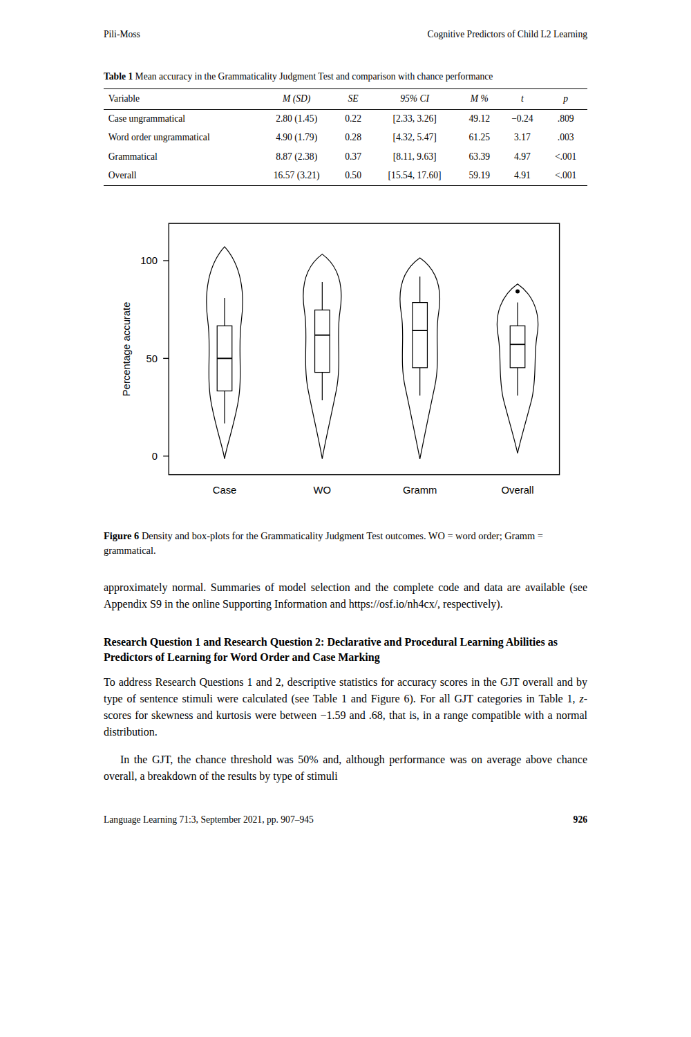Pili-Moss Cognitive Predictors of Child L2 Learning
Table 1 Mean accuracy in the Grammaticality Judgment Test and comparison with chance performance
| Variable | M (SD) | SE | 95% CI | M % | t | p |
| --- | --- | --- | --- | --- | --- | --- |
| Case ungrammatical | 2.80 (1.45) | 0.22 | [2.33, 3.26] | 49.12 | −0.24 | .809 |
| Word order ungrammatical | 4.90 (1.79) | 0.28 | [4.32, 5.47] | 61.25 | 3.17 | .003 |
| Grammatical | 8.87 (2.38) | 0.37 | [8.11, 9.63] | 63.39 | 4.97 | <.001 |
| Overall | 16.57 (3.21) | 0.50 | [15.54, 17.60] | 59.19 | 4.91 | <.001 |
100 50 0 Percentage accurate Case WO Gramm Overall
Figure 6 Density and box-plots for the Grammaticality Judgment Test outcomes. WO = word order; Gramm = grammatical.
approximately normal. Summaries of model selection and the complete code and data are available (see Appendix S9 in the online Supporting Information and https://osf.io/nh4cx/, respectively).
Research Question 1 and Research Question 2: Declarative and Procedural Learning Abilities as Predictors of Learning for Word Order and Case Marking
To address Research Questions 1 and 2, descriptive statistics for accuracy scores in the GJT overall and by type of sentence stimuli were calculated (see Table 1 and Figure 6). For all GJT categories in Table 1, z-scores for skewness and kurtosis were between −1.59 and .68, that is, in a range compatible with a normal distribution.
In the GJT, the chance threshold was 50% and, although performance was on average above chance overall, a breakdown of the results by type of stimuli
Language Learning 71:3, September 2021, pp. 907–945 926